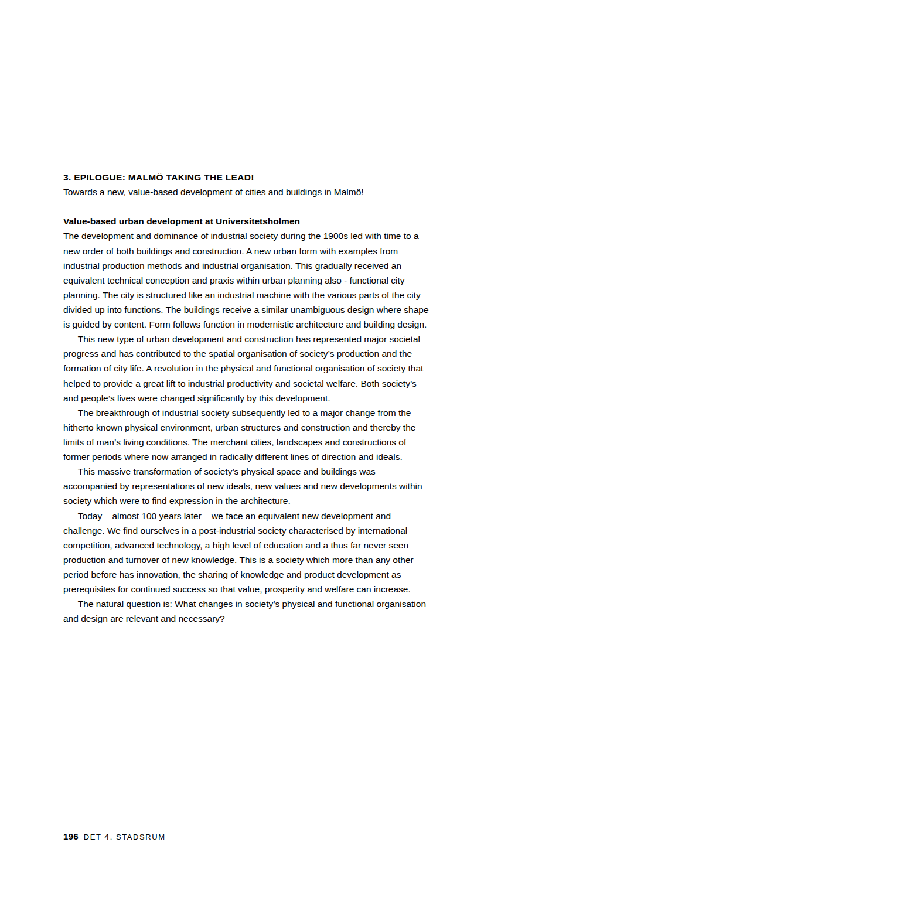3. Epilogue: Malmö taking the lead!
Towards a new, value-based development of cities and buildings in Malmö!
Value-based urban development at Universitetsholmen
The development and dominance of industrial society during the 1900s led with time to a new order of both buildings and construction. A new urban form with examples from industrial production methods and industrial organisation. This gradually received an equivalent technical conception and praxis within urban planning also - functional city planning. The city is structured like an industrial machine with the various parts of the city divided up into functions. The buildings receive a similar unambiguous design where shape is guided by content. Form follows function in modernistic architecture and building design.
This new type of urban development and construction has represented major societal progress and has contributed to the spatial organisation of society’s production and the formation of city life. A revolution in the physical and functional organisation of society that helped to provide a great lift to industrial productivity and societal welfare. Both society’s and people’s lives were changed significantly by this development.
The breakthrough of industrial society subsequently led to a major change from the hitherto known physical environment, urban structures and construction and thereby the limits of man’s living conditions. The merchant cities, landscapes and constructions of former periods where now arranged in radically different lines of direction and ideals.
This massive transformation of society’s physical space and buildings was accompanied by representations of new ideals, new values and new developments within society which were to find expression in the architecture.
Today – almost 100 years later – we face an equivalent new development and challenge. We find ourselves in a post-industrial society characterised by international competition, advanced technology, a high level of education and a thus far never seen production and turnover of new knowledge. This is a society which more than any other period before has innovation, the sharing of knowledge and product development as prerequisites for continued success so that value, prosperity and welfare can increase.
The natural question is: What changes in society’s physical and functional organisation and design are relevant and necessary?
196 DET 4. STADSRUM